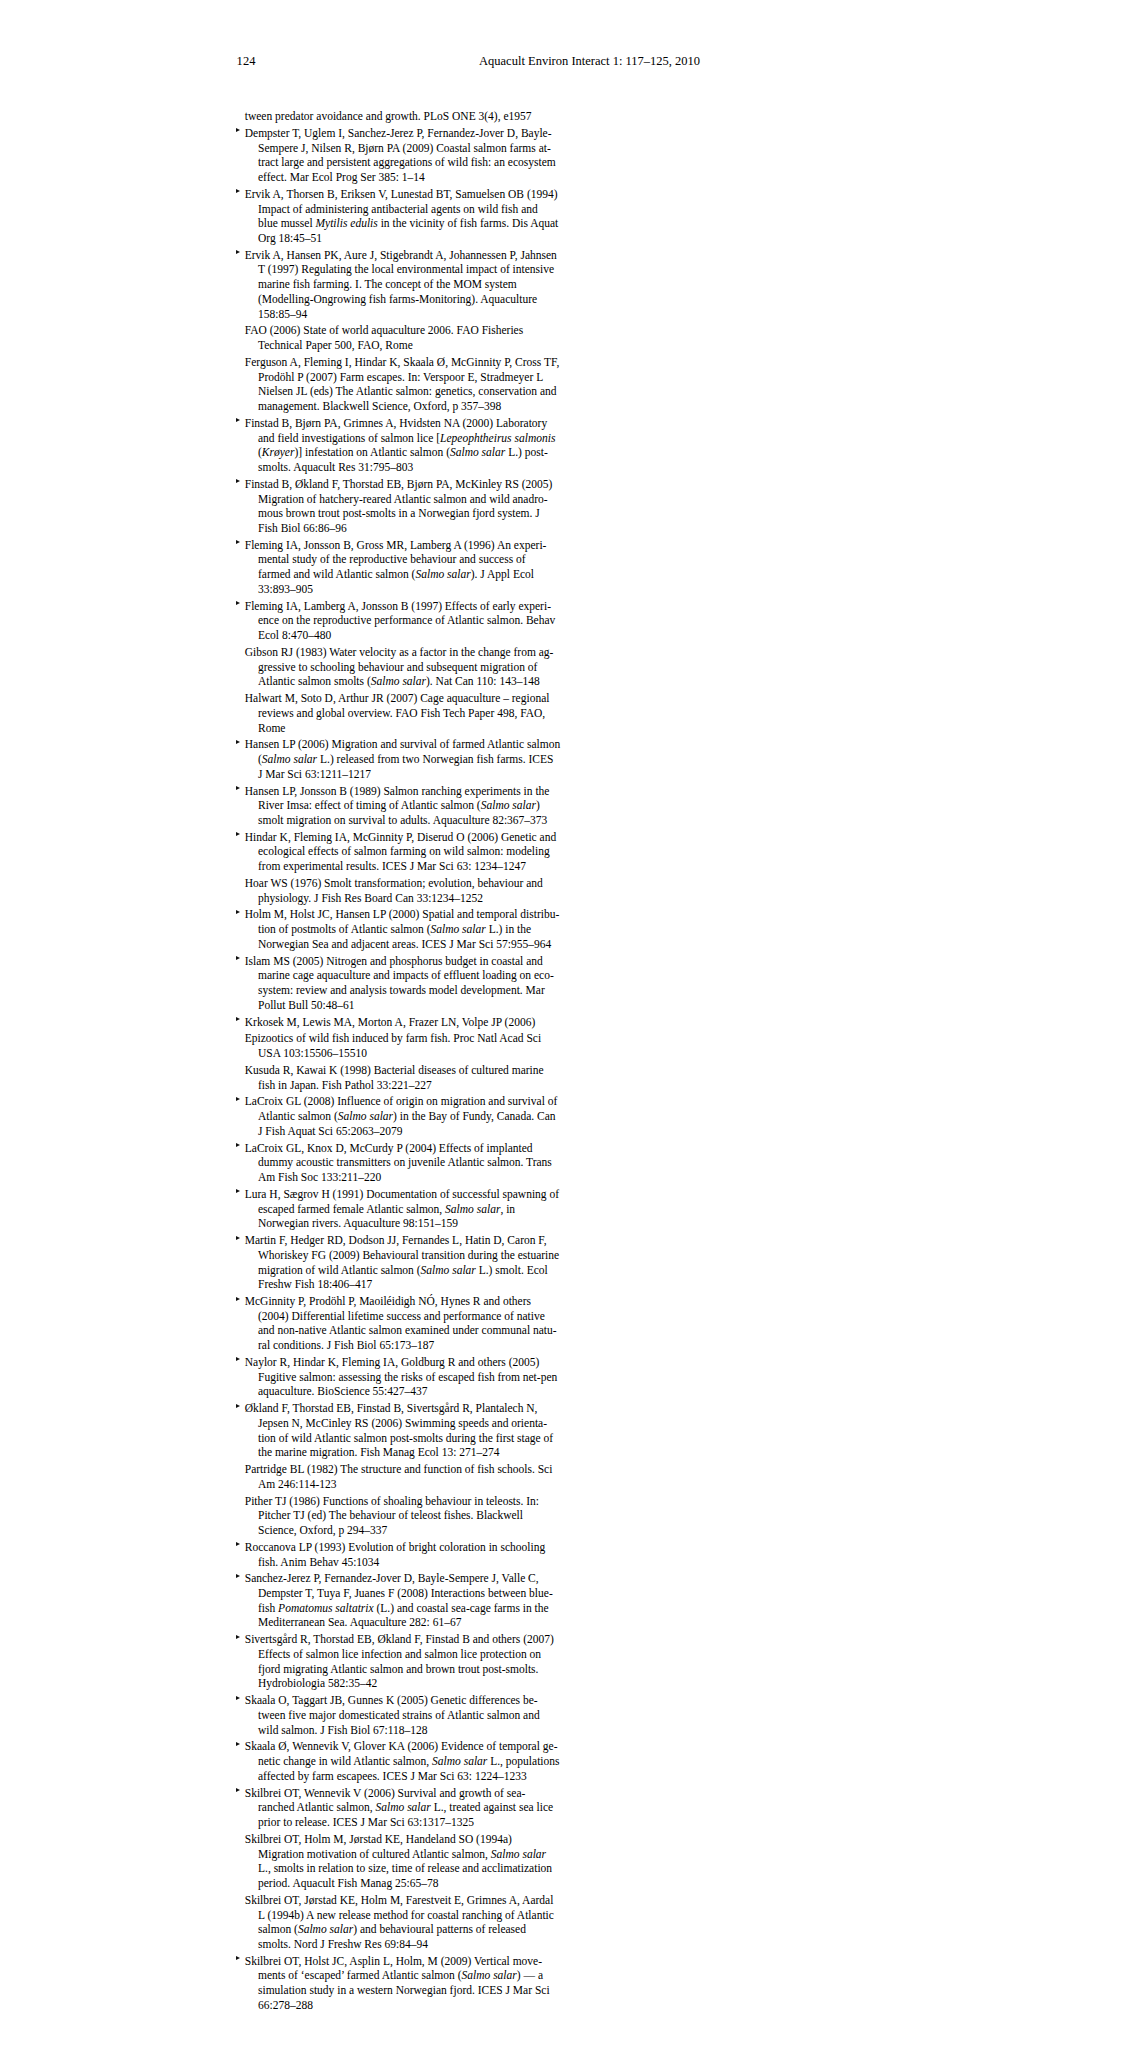124 Aquacult Environ Interact 1: 117–125, 2010
tween predator avoidance and growth. PLoS ONE 3(4), e1957
Dempster T, Uglem I, Sanchez-Jerez P, Fernandez-Jover D, Bayle-Sempere J, Nilsen R, Bjørn PA (2009) Coastal salmon farms attract large and persistent aggregations of wild fish: an ecosystem effect. Mar Ecol Prog Ser 385: 1–14
Ervik A, Thorsen B, Eriksen V, Lunestad BT, Samuelsen OB (1994) Impact of administering antibacterial agents on wild fish and blue mussel Mytilis edulis in the vicinity of fish farms. Dis Aquat Org 18:45–51
Ervik A, Hansen PK, Aure J, Stigebrandt A, Johannessen P, Jahnsen T (1997) Regulating the local environmental impact of intensive marine fish farming. I. The concept of the MOM system (Modelling-Ongrowing fish farms-Monitoring). Aquaculture 158:85–94
FAO (2006) State of world aquaculture 2006. FAO Fisheries Technical Paper 500, FAO, Rome
Ferguson A, Fleming I, Hindar K, Skaala Ø, McGinnity P, Cross TF, Prodöhl P (2007) Farm escapes. In: Verspoor E, Stradmeyer L Nielsen JL (eds) The Atlantic salmon: genetics, conservation and management. Blackwell Science, Oxford, p 357–398
Finstad B, Bjørn PA, Grimnes A, Hvidsten NA (2000) Laboratory and field investigations of salmon lice [Lepeophtheirus salmonis (Krøyer)] infestation on Atlantic salmon (Salmo salar L.) post-smolts. Aquacult Res 31:795–803
Finstad B, Økland F, Thorstad EB, Bjørn PA, McKinley RS (2005) Migration of hatchery-reared Atlantic salmon and wild anadromous brown trout post-smolts in a Norwegian fjord system. J Fish Biol 66:86–96
Fleming IA, Jonsson B, Gross MR, Lamberg A (1996) An experimental study of the reproductive behaviour and success of farmed and wild Atlantic salmon (Salmo salar). J Appl Ecol 33:893–905
Fleming IA, Lamberg A, Jonsson B (1997) Effects of early experience on the reproductive performance of Atlantic salmon. Behav Ecol 8:470–480
Gibson RJ (1983) Water velocity as a factor in the change from aggressive to schooling behaviour and subsequent migration of Atlantic salmon smolts (Salmo salar). Nat Can 110: 143–148
Halwart M, Soto D, Arthur JR (2007) Cage aquaculture – regional reviews and global overview. FAO Fish Tech Paper 498, FAO, Rome
Hansen LP (2006) Migration and survival of farmed Atlantic salmon (Salmo salar L.) released from two Norwegian fish farms. ICES J Mar Sci 63:1211–1217
Hansen LP, Jonsson B (1989) Salmon ranching experiments in the River Imsa: effect of timing of Atlantic salmon (Salmo salar) smolt migration on survival to adults. Aquaculture 82:367–373
Hindar K, Fleming IA, McGinnity P, Diserud O (2006) Genetic and ecological effects of salmon farming on wild salmon: modeling from experimental results. ICES J Mar Sci 63: 1234–1247
Hoar WS (1976) Smolt transformation; evolution, behaviour and physiology. J Fish Res Board Can 33:1234–1252
Holm M, Holst JC, Hansen LP (2000) Spatial and temporal distribution of postmolts of Atlantic salmon (Salmo salar L.) in the Norwegian Sea and adjacent areas. ICES J Mar Sci 57:955–964
Islam MS (2005) Nitrogen and phosphorus budget in coastal and marine cage aquaculture and impacts of effluent loading on ecosystem: review and analysis towards model development. Mar Pollut Bull 50:48–61
Krkosek M, Lewis MA, Morton A, Frazer LN, Volpe JP (2006)
Epizootics of wild fish induced by farm fish. Proc Natl Acad Sci USA 103:15506–15510
Kusuda R, Kawai K (1998) Bacterial diseases of cultured marine fish in Japan. Fish Pathol 33:221–227
LaCroix GL (2008) Influence of origin on migration and survival of Atlantic salmon (Salmo salar) in the Bay of Fundy, Canada. Can J Fish Aquat Sci 65:2063–2079
LaCroix GL, Knox D, McCurdy P (2004) Effects of implanted dummy acoustic transmitters on juvenile Atlantic salmon. Trans Am Fish Soc 133:211–220
Lura H, Sægrov H (1991) Documentation of successful spawning of escaped farmed female Atlantic salmon, Salmo salar, in Norwegian rivers. Aquaculture 98:151–159
Martin F, Hedger RD, Dodson JJ, Fernandes L, Hatin D, Caron F, Whoriskey FG (2009) Behavioural transition during the estuarine migration of wild Atlantic salmon (Salmo salar L.) smolt. Ecol Freshw Fish 18:406–417
McGinnity P, Prodöhl P, Maoiléidigh NÓ, Hynes R and others (2004) Differential lifetime success and performance of native and non-native Atlantic salmon examined under communal natural conditions. J Fish Biol 65:173–187
Naylor R, Hindar K, Fleming IA, Goldburg R and others (2005) Fugitive salmon: assessing the risks of escaped fish from net-pen aquaculture. BioScience 55:427–437
Økland F, Thorstad EB, Finstad B, Sivertsgård R, Plantalech N, Jepsen N, McCinley RS (2006) Swimming speeds and orientation of wild Atlantic salmon post-smolts during the first stage of the marine migration. Fish Manag Ecol 13: 271–274
Partridge BL (1982) The structure and function of fish schools. Sci Am 246:114-123
Pither TJ (1986) Functions of shoaling behaviour in teleosts. In: Pitcher TJ (ed) The behaviour of teleost fishes. Blackwell Science, Oxford, p 294–337
Roccanova LP (1993) Evolution of bright coloration in schooling fish. Anim Behav 45:1034
Sanchez-Jerez P, Fernandez-Jover D, Bayle-Sempere J, Valle C, Dempster T, Tuya F, Juanes F (2008) Interactions between bluefish Pomatomus saltatrix (L.) and coastal sea-cage farms in the Mediterranean Sea. Aquaculture 282: 61–67
Sivertsgård R, Thorstad EB, Økland F, Finstad B and others (2007) Effects of salmon lice infection and salmon lice protection on fjord migrating Atlantic salmon and brown trout post-smolts. Hydrobiologia 582:35–42
Skaala O, Taggart JB, Gunnes K (2005) Genetic differences between five major domesticated strains of Atlantic salmon and wild salmon. J Fish Biol 67:118–128
Skaala Ø, Wennevik V, Glover KA (2006) Evidence of temporal genetic change in wild Atlantic salmon, Salmo salar L., populations affected by farm escapees. ICES J Mar Sci 63: 1224–1233
Skilbrei OT, Wennevik V (2006) Survival and growth of sea-ranched Atlantic salmon, Salmo salar L., treated against sea lice prior to release. ICES J Mar Sci 63:1317–1325
Skilbrei OT, Holm M, Jørstad KE, Handeland SO (1994a) Migration motivation of cultured Atlantic salmon, Salmo salar L., smolts in relation to size, time of release and acclimatization period. Aquacult Fish Manag 25:65–78
Skilbrei OT, Jørstad KE, Holm M, Farestveit E, Grimnes A, Aardal L (1994b) A new release method for coastal ranching of Atlantic salmon (Salmo salar) and behavioural patterns of released smolts. Nord J Freshw Res 69:84–94
Skilbrei OT, Holst JC, Asplin L, Holm, M (2009) Vertical movements of ‘escaped’ farmed Atlantic salmon (Salmo salar) — a simulation study in a western Norwegian fjord. ICES J Mar Sci 66:278–288